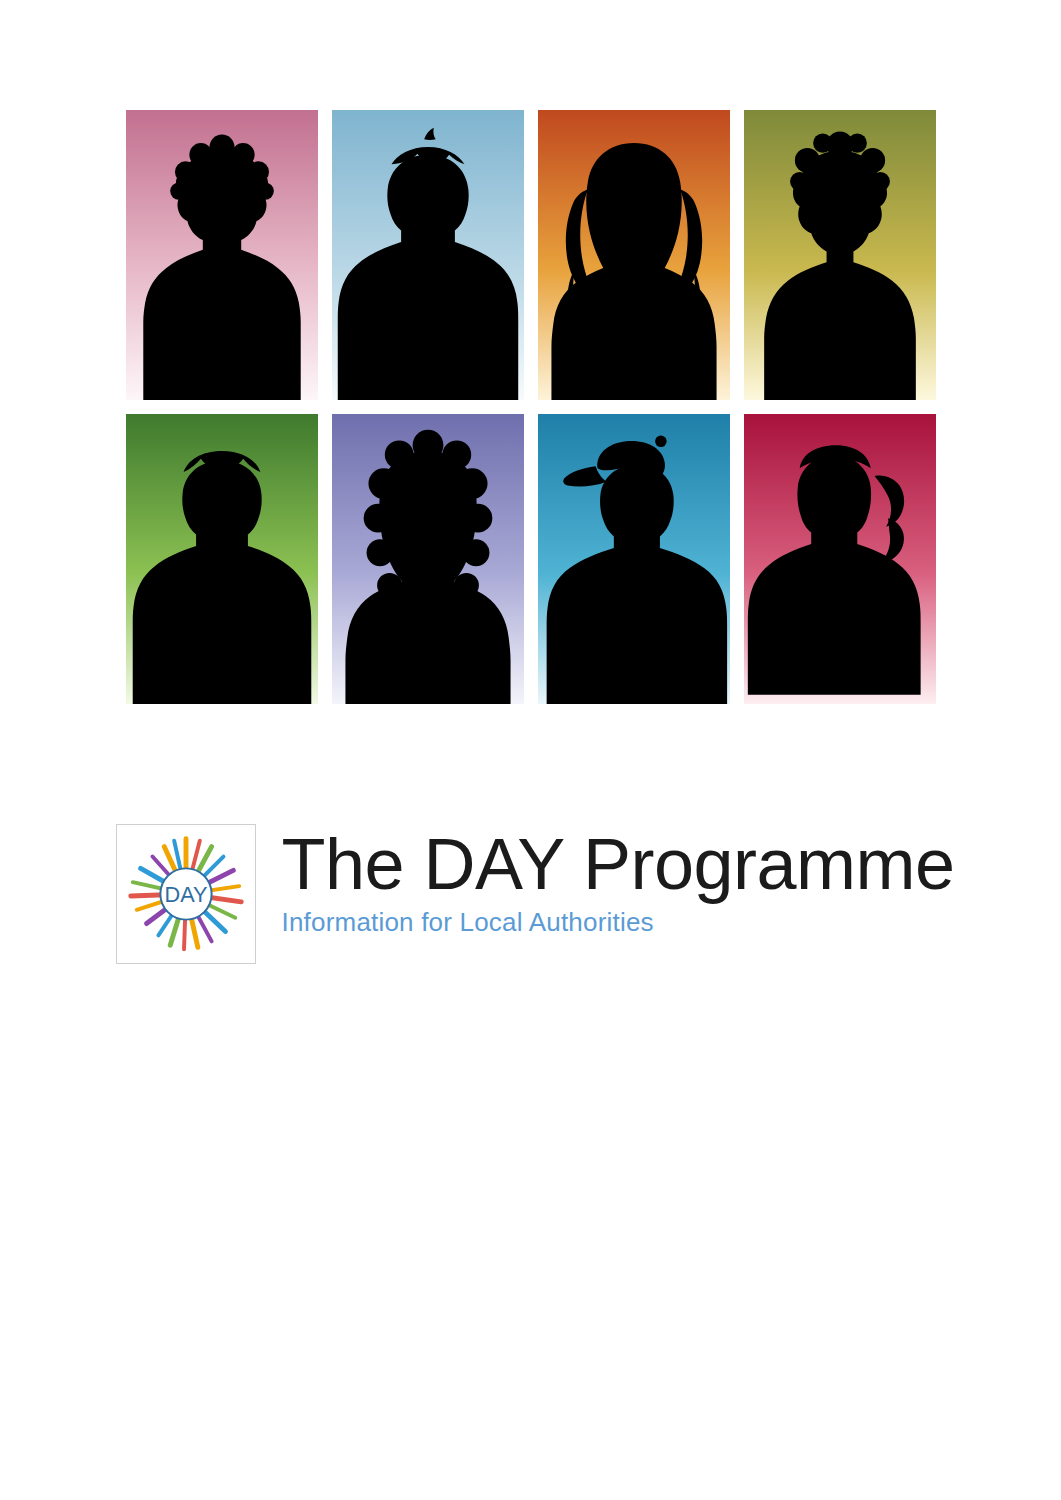DAY
The DAY Programme
Information for Local Authorities